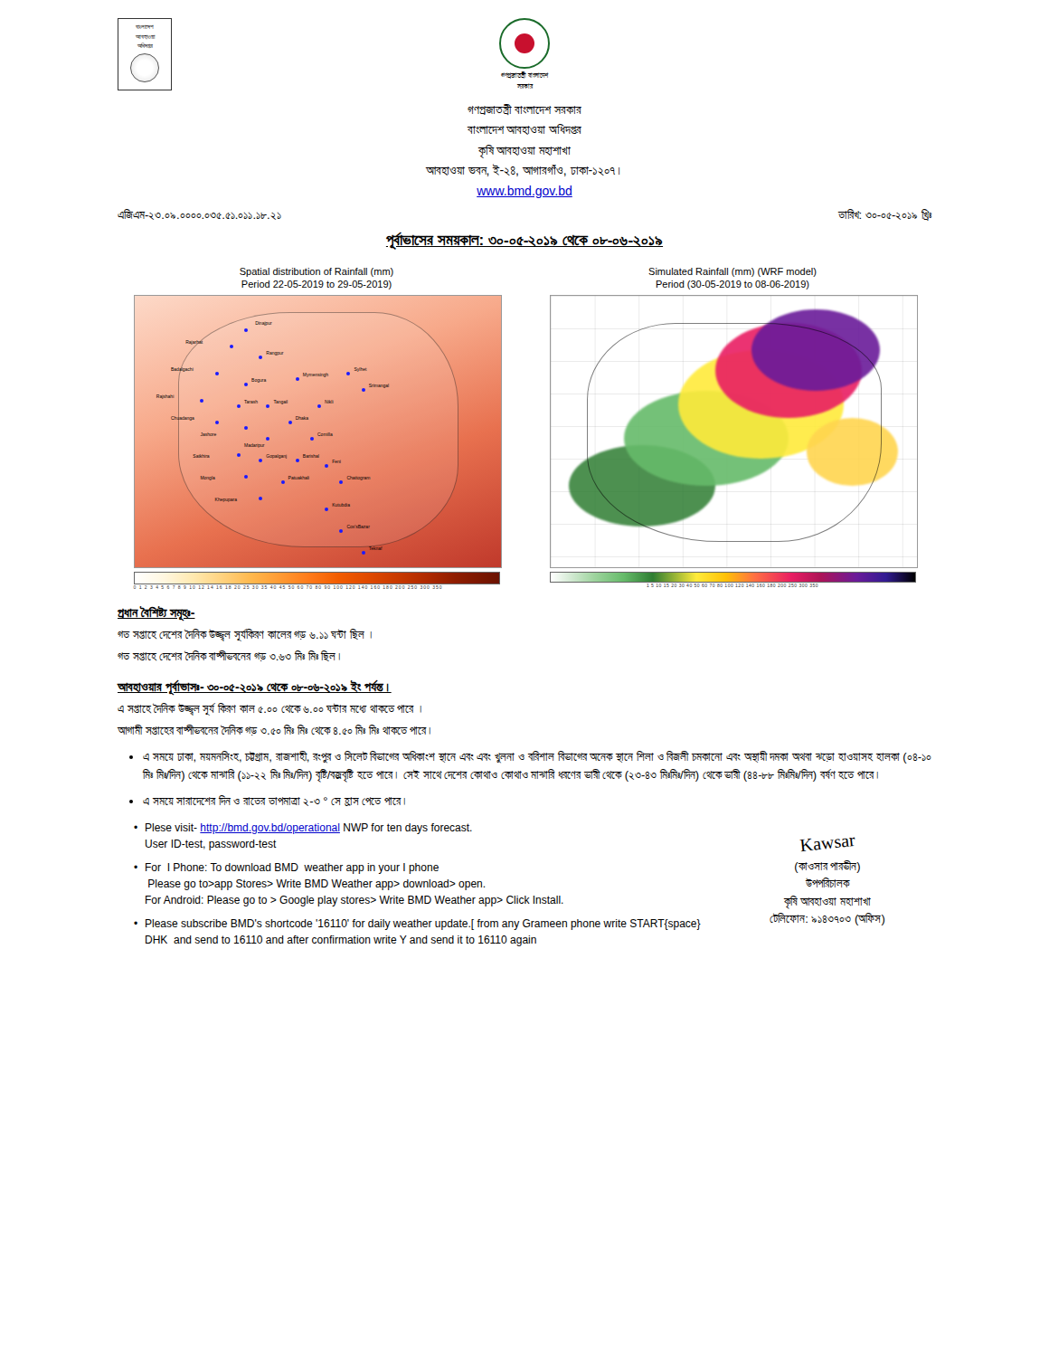বাংলাদেশ
আবহাওয়া
অধিদপ্তর
গণপ্রজাতন্ত্রী বাংলাদেশ
সরকার
গণপ্রজাতন্ত্রী বাংলাদেশ সরকার
বাংলাদেশ আবহাওয়া অধিদপ্তর
কৃষি আবহাওয়া মহাশাখা
আবহাওয়া ভবন, ই-২৪, আগারগাঁও, ঢাকা-১২০৭।
www.bmd.gov.bd
এজিএম-২৩.০৯.০০০০.০৩৫.৫১.০১১.১৮.২১
তারিখ: ৩০-০৫-২০১৯ খ্রিঃ
পূর্বাভাসের সময়কাল: ৩০-০৫-২০১৯ থেকে ০৮-০৬-২০১৯
Spatial distribution of Rainfall (mm)
Period 22-05-2019 to 29-05-2019)
Dinajpur
Rajarhat
Rangpur
Badalgachi
Bogura
Mymensingh
Sylhet
Srimangal
Rajshahi
Tarash
Tangail
Nikli
Chuadanga
Jashore
Dhaka
Madaripur
Comilla
Satkhira
Gopalganj
Barishal
Feni
Mongla
Patuakhali
Chattogram
Khepupara
Kutubdia
Cox'sBazar
Teknaf
0 1 2 3 4 5 6 7 8 9 10 12 14 16 18 20 25 30 35 40 45 50 60 70 80 90 100 120 140 160 180 200 250 300 350
Simulated Rainfall (mm) (WRF model)
Period (30-05-2019 to 08-06-2019)
1 5 10 15 20 30 40 50 60 70 80 100 120 140 160 180 200 250 300 350
প্রধান বৈশিষ্ট্য সমূহঃ-
গত সপ্তাহে দেশের দৈনিক উজ্জ্বল সূর্যকিরণ কালের গড় ৬.১১ ঘন্টা ছিল ।
গত সপ্তাহে দেশের দৈনিক বাষ্পীভবনের গড় ৩.৬৩ মিঃ মিঃ ছিল।
আবহাওয়ার পূর্বাভাসঃ- ৩০-০৫-২০১৯ থেকে ০৮-০৬-২০১৯ ইং পর্যন্ত।
এ সপ্তাহে দৈনিক উজ্জ্বল সূর্য কিরণ কাল ৫.০০ থেকে ৬.০০ ঘন্টার মধ্যে থাকতে পারে ।
আগামী সপ্তাহের বাষ্পীভবনের দৈনিক গড় ৩.৫০ মিঃ মিঃ থেকে ৪.৫০ মিঃ মিঃ থাকতে পারে।
এ সময়ে ঢাকা, ময়মনসিংহ, চট্টগ্রাম, রাজশাহী, রংপুর ও সিলেট বিভাগের অধিকাংশ স্থানে এবং এবং খুলনা ও বরিশাল বিভাগের অনেক স্থানে শিলা ও বিজলী চমকানো এবং অস্থায়ী দমকা অথবা ঝড়ো হাওয়াসহ হালকা (০৪-১০ মিঃ মিঃ/দিন) থেকে মাঝারি (১১-২২ মিঃ মিঃ/দিন) বৃষ্টি/বজ্রবৃষ্টি হতে পারে। সেই সাথে দেশের কোথাও কোথাও মাঝারি ধরণের ভারী থেকে (২৩-৪৩ মিঃমিঃ/দিন) থেকে ভারী (৪৪-৮৮ মিঃমিঃ/দিন) বর্ষণ হতে পারে।
এ সময়ে সারাদেশের দিন ও রাতের তাপমাত্রা ২-৩ ° সে হ্রাস পেতে পারে।
Kawsar
(কাওসার পারভীন)
উপপরিচালক
কৃষি আবহাওয়া মহাশাখা
টেলিফোন: ৯১৪৩৭০৩ (অফিস)
Plese visit- http://bmd.gov.bd/operational NWP for ten days forecast.
User ID-test, password-test
For I Phone: To download BMD weather app in your I phone
Please go to>app Stores> Write BMD Weather app> download> open.
For Android: Please go to > Google play stores> Write BMD Weather app> Click Install.
Please subscribe BMD's shortcode '16110' for daily weather update.[ from any Grameen phone write START{space} DHK and send to 16110 and after confirmation write Y and send it to 16110 again